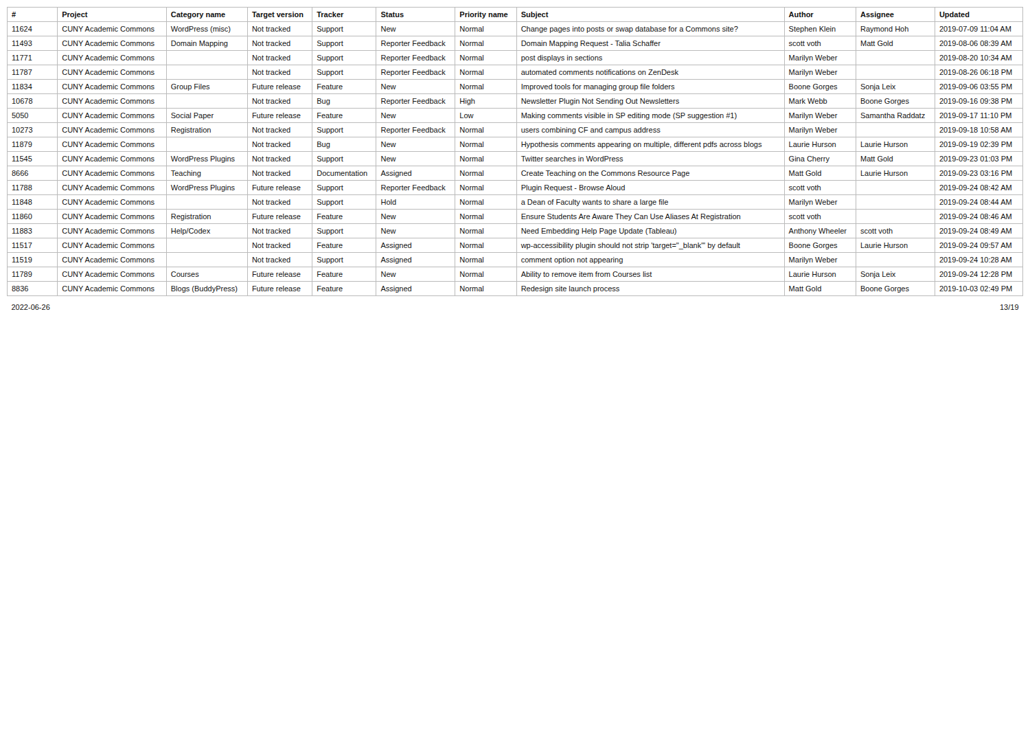| # | Project | Category name | Target version | Tracker | Status | Priority name | Subject | Author | Assignee | Updated |
| --- | --- | --- | --- | --- | --- | --- | --- | --- | --- | --- |
| 11624 | CUNY Academic Commons | WordPress (misc) | Not tracked | Support | New | Normal | Change pages into posts or swap database for a Commons site? | Stephen Klein | Raymond Hoh | 2019-07-09 11:04 AM |
| 11493 | CUNY Academic Commons | Domain Mapping | Not tracked | Support | Reporter Feedback | Normal | Domain Mapping Request - Talia Schaffer | scott voth | Matt Gold | 2019-08-06 08:39 AM |
| 11771 | CUNY Academic Commons | | Not tracked | Support | Reporter Feedback | Normal | post displays in sections | Marilyn Weber | | 2019-08-20 10:34 AM |
| 11787 | CUNY Academic Commons | | Not tracked | Support | Reporter Feedback | Normal | automated comments notifications on ZenDesk | Marilyn Weber | | 2019-08-26 06:18 PM |
| 11834 | CUNY Academic Commons | Group Files | Future release | Feature | New | Normal | Improved tools for managing group file folders | Boone Gorges | Sonja Leix | 2019-09-06 03:55 PM |
| 10678 | CUNY Academic Commons | | Not tracked | Bug | Reporter Feedback | High | Newsletter Plugin Not Sending Out Newsletters | Mark Webb | Boone Gorges | 2019-09-16 09:38 PM |
| 5050 | CUNY Academic Commons | Social Paper | Future release | Feature | New | Low | Making comments visible in SP editing mode (SP suggestion #1) | Marilyn Weber | Samantha Raddatz | 2019-09-17 11:10 PM |
| 10273 | CUNY Academic Commons | Registration | Not tracked | Support | Reporter Feedback | Normal | users combining CF and campus address | Marilyn Weber | | 2019-09-18 10:58 AM |
| 11879 | CUNY Academic Commons | | Not tracked | Bug | New | Normal | Hypothesis comments appearing on multiple, different pdfs across blogs | Laurie Hurson | Laurie Hurson | 2019-09-19 02:39 PM |
| 11545 | CUNY Academic Commons | WordPress Plugins | Not tracked | Support | New | Normal | Twitter searches in WordPress | Gina Cherry | Matt Gold | 2019-09-23 01:03 PM |
| 8666 | CUNY Academic Commons | Teaching | Not tracked | Documentation | Assigned | Normal | Create Teaching on the Commons Resource Page | Matt Gold | Laurie Hurson | 2019-09-23 03:16 PM |
| 11788 | CUNY Academic Commons | WordPress Plugins | Future release | Support | Reporter Feedback | Normal | Plugin Request - Browse Aloud | scott voth | | 2019-09-24 08:42 AM |
| 11848 | CUNY Academic Commons | | Not tracked | Support | Hold | Normal | a Dean of Faculty wants to share a large file | Marilyn Weber | | 2019-09-24 08:44 AM |
| 11860 | CUNY Academic Commons | Registration | Future release | Feature | New | Normal | Ensure Students Are Aware They Can Use Aliases At Registration | scott voth | | 2019-09-24 08:46 AM |
| 11883 | CUNY Academic Commons | Help/Codex | Not tracked | Support | New | Normal | Need Embedding Help Page Update (Tableau) | Anthony Wheeler | scott voth | 2019-09-24 08:49 AM |
| 11517 | CUNY Academic Commons | | Not tracked | Feature | Assigned | Normal | wp-accessibility plugin should not strip 'target="_blank"' by default | Boone Gorges | Laurie Hurson | 2019-09-24 09:57 AM |
| 11519 | CUNY Academic Commons | | Not tracked | Support | Assigned | Normal | comment option not appearing | Marilyn Weber | | 2019-09-24 10:28 AM |
| 11789 | CUNY Academic Commons | Courses | Future release | Feature | New | Normal | Ability to remove item from Courses list | Laurie Hurson | Sonja Leix | 2019-09-24 12:28 PM |
| 8836 | CUNY Academic Commons | Blogs (BuddyPress) | Future release | Feature | Assigned | Normal | Redesign site launch process | Matt Gold | Boone Gorges | 2019-10-03 02:49 PM |
| 2022-06-26 | | 13/19 |